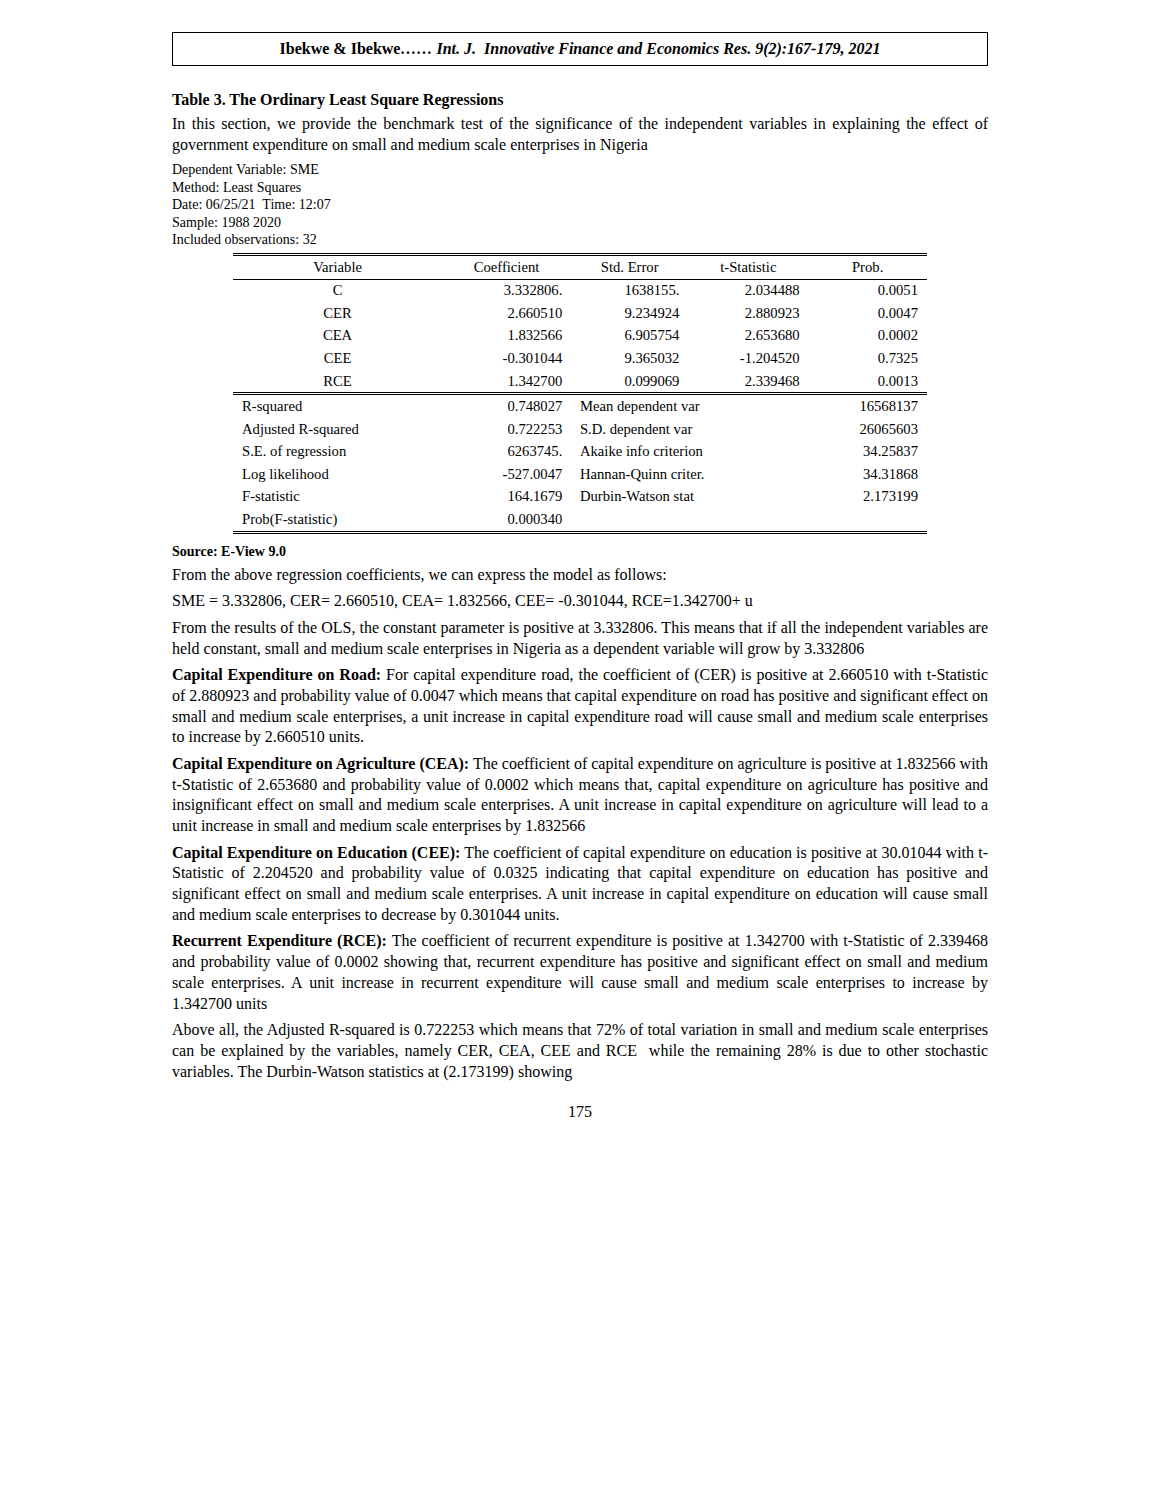Ibekwe & Ibekwe…… Int. J. Innovative Finance and Economics Res. 9(2):167-179, 2021
Table 3. The Ordinary Least Square Regressions
In this section, we provide the benchmark test of the significance of the independent variables in explaining the effect of government expenditure on small and medium scale enterprises in Nigeria
Dependent Variable: SME
Method: Least Squares
Date: 06/25/21 Time: 12:07
Sample: 1988 2020
Included observations: 32
| Variable | Coefficient | Std. Error | t-Statistic | Prob. |
| --- | --- | --- | --- | --- |
| C | 3.332806. | 1638155. | 2.034488 | 0.0051 |
| CER | 2.660510 | 9.234924 | 2.880923 | 0.0047 |
| CEA | 1.832566 | 6.905754 | 2.653680 | 0.0002 |
| CEE | -0.301044 | 9.365032 | -1.204520 | 0.7325 |
| RCE | 1.342700 | 0.099069 | 2.339468 | 0.0013 |
| R-squared | 0.748027 | Mean dependent var | 16568137 |
| Adjusted R-squared | 0.722253 | S.D. dependent var | 26065603 |
| S.E. of regression | 6263745. | Akaike info criterion | 34.25837 |
| Log likelihood | -527.0047 | Hannan-Quinn criter. | 34.31868 |
| F-statistic | 164.1679 | Durbin-Watson stat | 2.173199 |
| Prob(F-statistic) | 0.000340 | |
Source: E-View 9.0
From the above regression coefficients, we can express the model as follows:
SME = 3.332806, CER= 2.660510, CEA= 1.832566, CEE= -0.301044, RCE=1.342700+ u
From the results of the OLS, the constant parameter is positive at 3.332806. This means that if all the independent variables are held constant, small and medium scale enterprises in Nigeria as a dependent variable will grow by 3.332806
Capital Expenditure on Road: For capital expenditure road, the coefficient of (CER) is positive at 2.660510 with t-Statistic of 2.880923 and probability value of 0.0047 which means that capital expenditure on road has positive and significant effect on small and medium scale enterprises, a unit increase in capital expenditure road will cause small and medium scale enterprises to increase by 2.660510 units.
Capital Expenditure on Agriculture (CEA): The coefficient of capital expenditure on agriculture is positive at 1.832566 with t-Statistic of 2.653680 and probability value of 0.0002 which means that, capital expenditure on agriculture has positive and insignificant effect on small and medium scale enterprises. A unit increase in capital expenditure on agriculture will lead to a unit increase in small and medium scale enterprises by 1.832566
Capital Expenditure on Education (CEE): The coefficient of capital expenditure on education is positive at 30.01044 with t-Statistic of 2.204520 and probability value of 0.0325 indicating that capital expenditure on education has positive and significant effect on small and medium scale enterprises. A unit increase in capital expenditure on education will cause small and medium scale enterprises to decrease by 0.301044 units.
Recurrent Expenditure (RCE): The coefficient of recurrent expenditure is positive at 1.342700 with t-Statistic of 2.339468 and probability value of 0.0002 showing that, recurrent expenditure has positive and significant effect on small and medium scale enterprises. A unit increase in recurrent expenditure will cause small and medium scale enterprises to increase by 1.342700 units
Above all, the Adjusted R-squared is 0.722253 which means that 72% of total variation in small and medium scale enterprises can be explained by the variables, namely CER, CEA, CEE and RCE while the remaining 28% is due to other stochastic variables. The Durbin-Watson statistics at (2.173199) showing
175